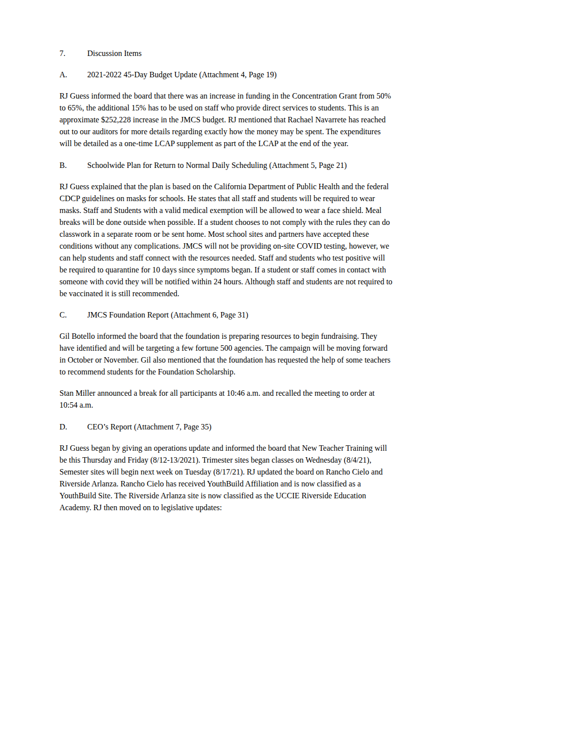7. Discussion Items
A. 2021-2022 45-Day Budget Update (Attachment 4, Page 19)
RJ Guess informed the board that there was an increase in funding in the Concentration Grant from 50% to 65%, the additional 15% has to be used on staff who provide direct services to students. This is an approximate $252,228 increase in the JMCS budget. RJ mentioned that Rachael Navarrete has reached out to our auditors for more details regarding exactly how the money may be spent. The expenditures will be detailed as a one-time LCAP supplement as part of the LCAP at the end of the year.
B. Schoolwide Plan for Return to Normal Daily Scheduling (Attachment 5, Page 21)
RJ Guess explained that the plan is based on the California Department of Public Health and the federal CDCP guidelines on masks for schools. He states that all staff and students will be required to wear masks. Staff and Students with a valid medical exemption will be allowed to wear a face shield. Meal breaks will be done outside when possible. If a student chooses to not comply with the rules they can do classwork in a separate room or be sent home. Most school sites and partners have accepted these conditions without any complications. JMCS will not be providing on-site COVID testing, however, we can help students and staff connect with the resources needed. Staff and students who test positive will be required to quarantine for 10 days since symptoms began. If a student or staff comes in contact with someone with covid they will be notified within 24 hours. Although staff and students are not required to be vaccinated it is still recommended.
C. JMCS Foundation Report (Attachment 6, Page 31)
Gil Botello informed the board that the foundation is preparing resources to begin fundraising. They have identified and will be targeting a few fortune 500 agencies. The campaign will be moving forward in October or November. Gil also mentioned that the foundation has requested the help of some teachers to recommend students for the Foundation Scholarship.
Stan Miller announced a break for all participants at 10:46 a.m. and recalled the meeting to order at 10:54 a.m.
D. CEO’s Report (Attachment 7, Page 35)
RJ Guess began by giving an operations update and informed the board that New Teacher Training will be this Thursday and Friday (8/12-13/2021). Trimester sites began classes on Wednesday (8/4/21), Semester sites will begin next week on Tuesday (8/17/21). RJ updated the board on Rancho Cielo and Riverside Arlanza. Rancho Cielo has received YouthBuild Affiliation and is now classified as a YouthBuild Site. The Riverside Arlanza site is now classified as the UCCIE Riverside Education Academy. RJ then moved on to legislative updates: